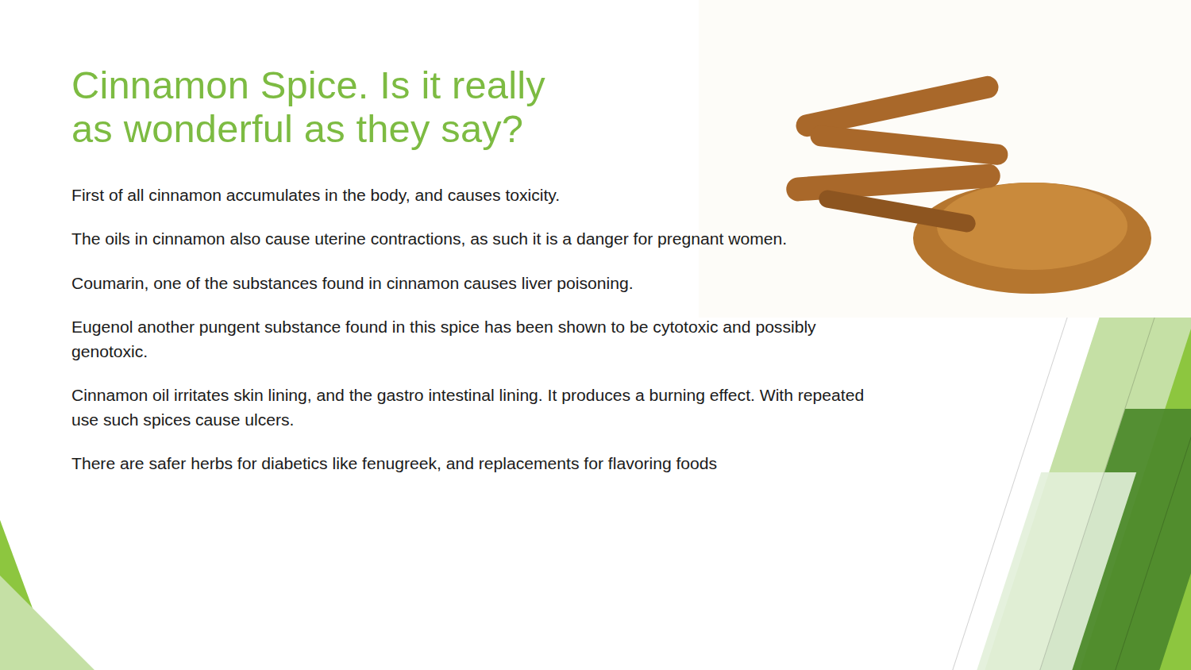Cinnamon Spice. Is it really as wonderful as they say?
First of all cinnamon accumulates in the body, and causes toxicity.
The oils in cinnamon also cause uterine contractions, as such it is a danger for pregnant women.
Coumarin, one of the substances found in cinnamon causes liver poisoning.
Eugenol another pungent substance found in this spice has been shown to be cytotoxic and possibly genotoxic.
Cinnamon oil irritates skin lining, and the gastro intestinal lining. It produces a burning effect. With repeated use such spices cause ulcers.
There are safer herbs for diabetics like fenugreek, and replacements for flavoring foods